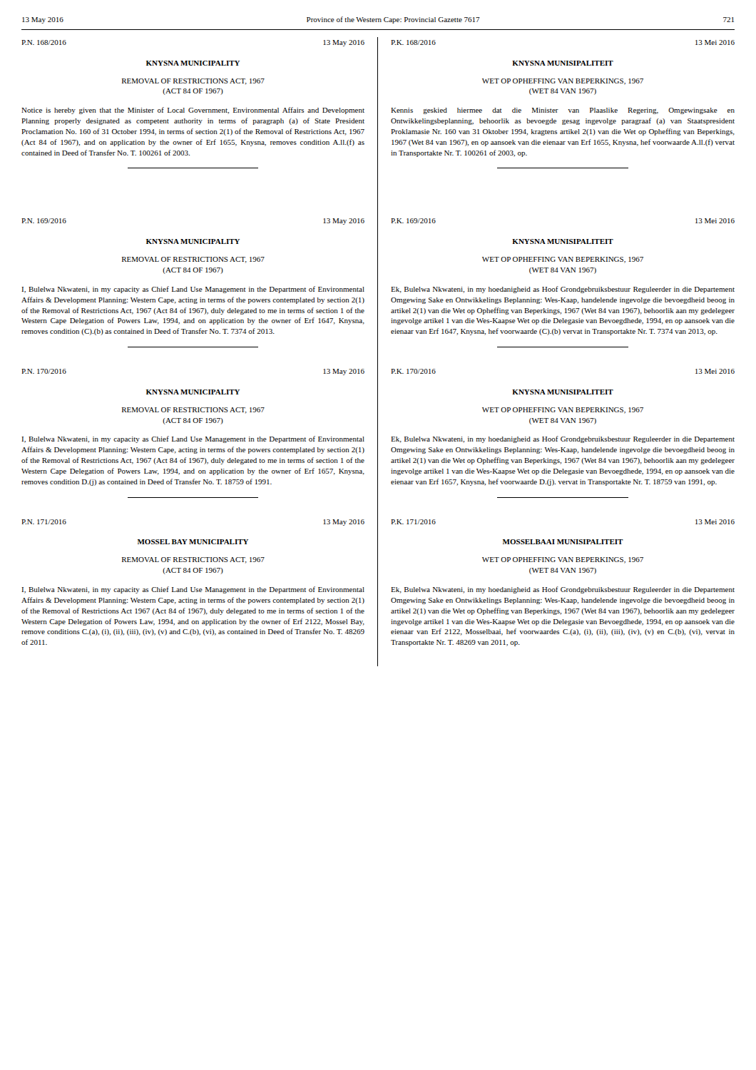13 May 2016
Province of the Western Cape: Provincial Gazette 7617
721
P.N. 168/201613 May 2016
Knysna Municipality
REMOVAL OF RESTRICTIONS ACT, 1967
(ACT 84 OF 1967)
Notice is hereby given that the Minister of Local Government, Environmental Affairs and Development Planning properly designated as competent authority in terms of paragraph (a) of State President Proclamation No. 160 of 31 October 1994, in terms of section 2(1) of the Removal of Restrictions Act, 1967 (Act 84 of 1967), and on application by the owner of Erf 1655, Knysna, removes condition A.ll.(f) as contained in Deed of Transfer No. T. 100261 of 2003.
P.N. 169/201613 May 2016
Knysna Municipality
REMOVAL OF RESTRICTIONS ACT, 1967
(ACT 84 OF 1967)
I, Bulelwa Nkwateni, in my capacity as Chief Land Use Management in the Department of Environmental Affairs & Development Planning: Western Cape, acting in terms of the powers contemplated by section 2(1) of the Removal of Restrictions Act, 1967 (Act 84 of 1967), duly delegated to me in terms of section 1 of the Western Cape Delegation of Powers Law, 1994, and on application by the owner of Erf 1647, Knysna, removes condition (C).(b) as contained in Deed of Transfer No. T. 7374 of 2013.
P.N. 170/201613 May 2016
Knysna Municipality
REMOVAL OF RESTRICTIONS ACT, 1967
(ACT 84 OF 1967)
I, Bulelwa Nkwateni, in my capacity as Chief Land Use Management in the Department of Environmental Affairs & Development Planning: Western Cape, acting in terms of the powers contemplated by section 2(1) of the Removal of Restrictions Act, 1967 (Act 84 of 1967), duly delegated to me in terms of section 1 of the Western Cape Delegation of Powers Law, 1994, and on application by the owner of Erf 1657, Knysna, removes condition D.(j) as contained in Deed of Transfer No. T. 18759 of 1991.
P.N. 171/201613 May 2016
Mossel Bay Municipality
REMOVAL OF RESTRICTIONS ACT, 1967
(ACT 84 OF 1967)
I, Bulelwa Nkwateni, in my capacity as Chief Land Use Management in the Department of Environmental Affairs & Development Planning: Western Cape, acting in terms of the powers contemplated by section 2(1) of the Removal of Restrictions Act 1967 (Act 84 of 1967), duly delegated to me in terms of section 1 of the Western Cape Delegation of Powers Law, 1994, and on application by the owner of Erf 2122, Mossel Bay, remove conditions C.(a), (i), (ii), (iii), (iv), (v) and C.(b), (vi), as contained in Deed of Transfer No. T. 48269 of 2011.
P.K. 168/201613 Mei 2016
Knysna Munisipaliteit
WET OP OPHEFFING VAN BEPERKINGS, 1967
(WET 84 VAN 1967)
Kennis geskied hiermee dat die Minister van Plaaslike Regering, Omgewingsake en Ontwikkelingsbeplanning, behoorlik as bevoegde gesag ingevolge paragraaf (a) van Staatspresident Proklamasie Nr. 160 van 31 Oktober 1994, kragtens artikel 2(1) van die Wet op Opheffing van Beperkings, 1967 (Wet 84 van 1967), en op aansoek van die eienaar van Erf 1655, Knysna, hef voorwaarde A.ll.(f) vervat in Transportakte Nr. T. 100261 of 2003, op.
P.K. 169/201613 Mei 2016
Knysna Munisipaliteit
WET OP OPHEFFING VAN BEPERKINGS, 1967
(WET 84 VAN 1967)
Ek, Bulelwa Nkwateni, in my hoedanigheid as Hoof Grondgebruiksbestuur Reguleerder in die Departement Omgewing Sake en Ontwikkelings Beplanning: Wes-Kaap, handelende ingevolge die bevoegdheid beoog in artikel 2(1) van die Wet op Opheffing van Beperkings, 1967 (Wet 84 van 1967), behoorlik aan my gedelegeer ingevolge artikel 1 van die Wes-Kaapse Wet op die Delegasie van Bevoegdhede, 1994, en op aansoek van die eienaar van Erf 1647, Knysna, hef voorwaarde (C).(b) vervat in Transportakte Nr. T. 7374 van 2013, op.
P.K. 170/201613 Mei 2016
Knysna Munisipaliteit
WET OP OPHEFFING VAN BEPERKINGS, 1967
(WET 84 VAN 1967)
Ek, Bulelwa Nkwateni, in my hoedanigheid as Hoof Grondgebruiksbestuur Reguleerder in die Departement Omgewing Sake en Ontwikkelings Beplanning: Wes-Kaap, handelende ingevolge die bevoegdheid beoog in artikel 2(1) van die Wet op Opheffing van Beperkings, 1967 (Wet 84 van 1967), behoorlik aan my gedelegeer ingevolge artikel 1 van die Wes-Kaapse Wet op die Delegasie van Bevoegdhede, 1994, en op aansoek van die eienaar van Erf 1657, Knysna, hef voorwaarde D.(j). vervat in Transportakte Nr. T. 18759 van 1991, op.
P.K. 171/201613 Mei 2016
Mosselbaai Munisipaliteit
WET OP OPHEFFING VAN BEPERKINGS, 1967
(WET 84 VAN 1967)
Ek, Bulelwa Nkwateni, in my hoedanigheid as Hoof Grondgebruiksbestuur Reguleerder in die Departement Omgewing Sake en Ontwikkelings Beplanning: Wes-Kaap, handelende ingevolge die bevoegdheid beoog in artikel 2(1) van die Wet op Opheffing van Beperkings, 1967 (Wet 84 van 1967), behoorlik aan my gedelegeer ingevolge artikel 1 van die Wes-Kaapse Wet op die Delegasie van Bevoegdhede, 1994, en op aansoek van die eienaar van Erf 2122, Mosselbaai, hef voorwaardes C.(a), (i), (ii), (iii), (iv), (v) en C.(b), (vi), vervat in Transportakte Nr. T. 48269 van 2011, op.